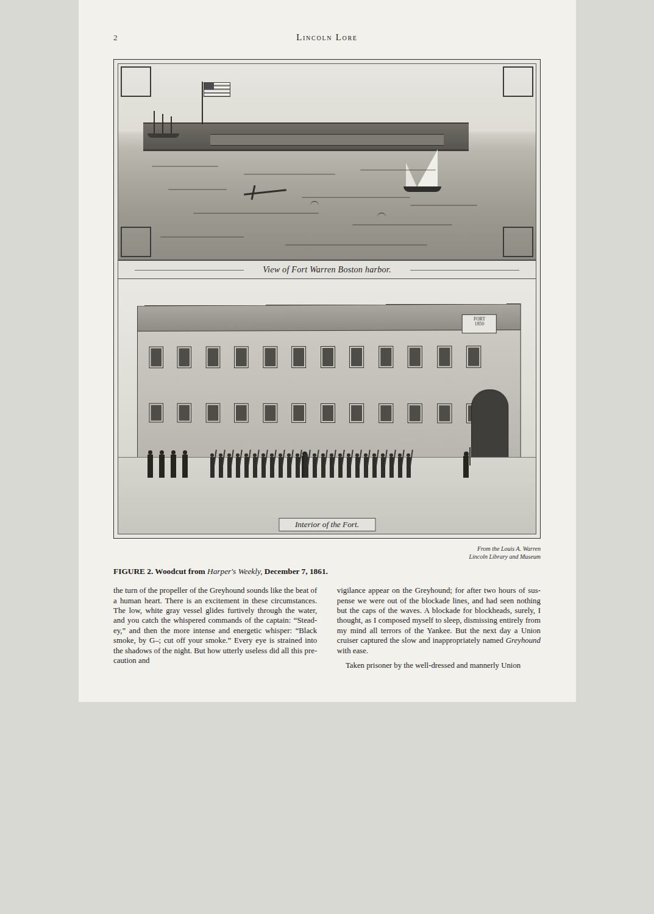2
Lincoln Lore
View of Fort Warren Boston harbor.
FORT
1850
Interior of the Fort.
From the Louis A. Warren
Lincoln Library and Museum
FIGURE 2. Woodcut from Harper's Weekly, December 7, 1861.
the turn of the propeller of the Greyhound sounds like the beat of a human heart. There is an excitement in these circumstances. The low, white gray vessel glides furtively through the water, and you catch the whispered commands of the captain: “Stead-ey,” and then the more intense and energetic whisper: “Black smoke, by G–; cut off your smoke.” Every eye is strained into the shadows of the night. But how utterly useless did all this precaution and
vigilance appear on the Greyhound; for after two hours of suspense we were out of the blockade lines, and had seen nothing but the caps of the waves. A blockade for blockheads, surely, I thought, as I composed myself to sleep, dismissing entirely from my mind all terrors of the Yankee. But the next day a Union cruiser captured the slow and inappropriately named Greyhound with ease.
Taken prisoner by the well-dressed and mannerly Union